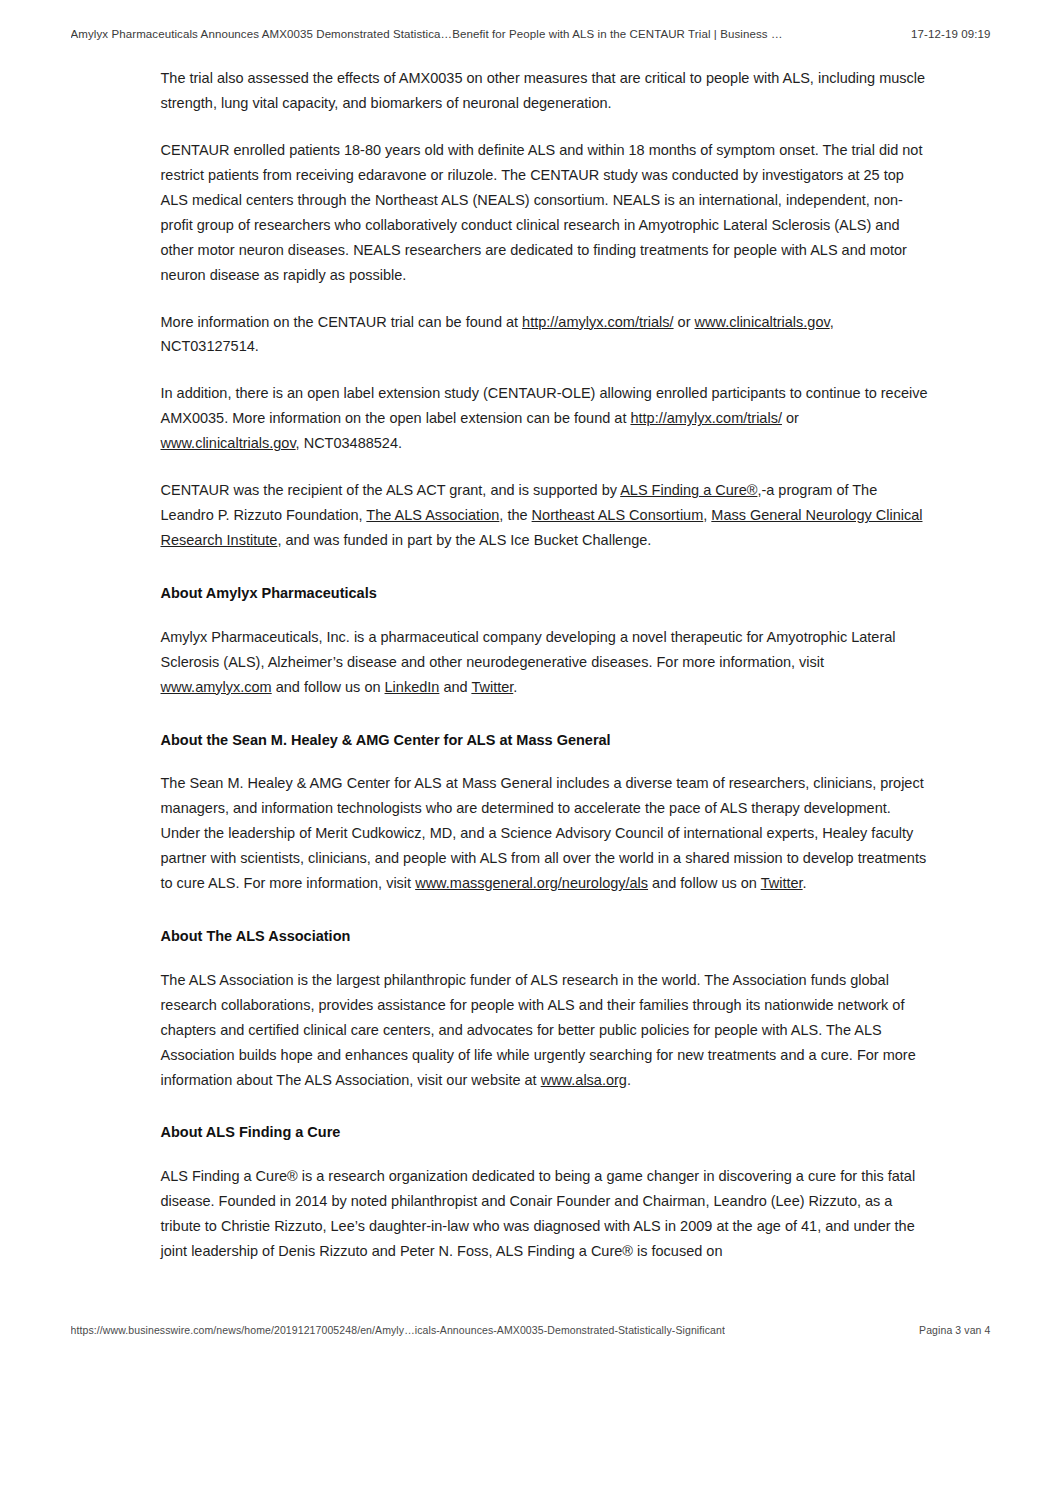Amylyx Pharmaceuticals Announces AMX0035 Demonstrated Statistica…Benefit for People with ALS in the CENTAUR Trial | Business Wire
17-12-19 09:19
The trial also assessed the effects of AMX0035 on other measures that are critical to people with ALS, including muscle strength, lung vital capacity, and biomarkers of neuronal degeneration.
CENTAUR enrolled patients 18-80 years old with definite ALS and within 18 months of symptom onset. The trial did not restrict patients from receiving edaravone or riluzole. The CENTAUR study was conducted by investigators at 25 top ALS medical centers through the Northeast ALS (NEALS) consortium. NEALS is an international, independent, non-profit group of researchers who collaboratively conduct clinical research in Amyotrophic Lateral Sclerosis (ALS) and other motor neuron diseases. NEALS researchers are dedicated to finding treatments for people with ALS and motor neuron disease as rapidly as possible.
More information on the CENTAUR trial can be found at http://amylyx.com/trials/ or www.clinicaltrials.gov, NCT03127514.
In addition, there is an open label extension study (CENTAUR-OLE) allowing enrolled participants to continue to receive AMX0035. More information on the open label extension can be found at http://amylyx.com/trials/ or www.clinicaltrials.gov, NCT03488524.
CENTAUR was the recipient of the ALS ACT grant, and is supported by ALS Finding a Cure®,-a program of The Leandro P. Rizzuto Foundation, The ALS Association, the Northeast ALS Consortium, Mass General Neurology Clinical Research Institute, and was funded in part by the ALS Ice Bucket Challenge.
About Amylyx Pharmaceuticals
Amylyx Pharmaceuticals, Inc. is a pharmaceutical company developing a novel therapeutic for Amyotrophic Lateral Sclerosis (ALS), Alzheimer’s disease and other neurodegenerative diseases. For more information, visit www.amylyx.com and follow us on LinkedIn and Twitter.
About the Sean M. Healey & AMG Center for ALS at Mass General
The Sean M. Healey & AMG Center for ALS at Mass General includes a diverse team of researchers, clinicians, project managers, and information technologists who are determined to accelerate the pace of ALS therapy development. Under the leadership of Merit Cudkowicz, MD, and a Science Advisory Council of international experts, Healey faculty partner with scientists, clinicians, and people with ALS from all over the world in a shared mission to develop treatments to cure ALS. For more information, visit www.massgeneral.org/neurology/als and follow us on Twitter.
About The ALS Association
The ALS Association is the largest philanthropic funder of ALS research in the world. The Association funds global research collaborations, provides assistance for people with ALS and their families through its nationwide network of chapters and certified clinical care centers, and advocates for better public policies for people with ALS. The ALS Association builds hope and enhances quality of life while urgently searching for new treatments and a cure. For more information about The ALS Association, visit our website at www.alsa.org.
About ALS Finding a Cure
ALS Finding a Cure® is a research organization dedicated to being a game changer in discovering a cure for this fatal disease. Founded in 2014 by noted philanthropist and Conair Founder and Chairman, Leandro (Lee) Rizzuto, as a tribute to Christie Rizzuto, Lee’s daughter-in-law who was diagnosed with ALS in 2009 at the age of 41, and under the joint leadership of Denis Rizzuto and Peter N. Foss, ALS Finding a Cure® is focused on
https://www.businesswire.com/news/home/20191217005248/en/Amyly…icals-Announces-AMX0035-Demonstrated-Statistically-Significant
Pagina 3 van 4